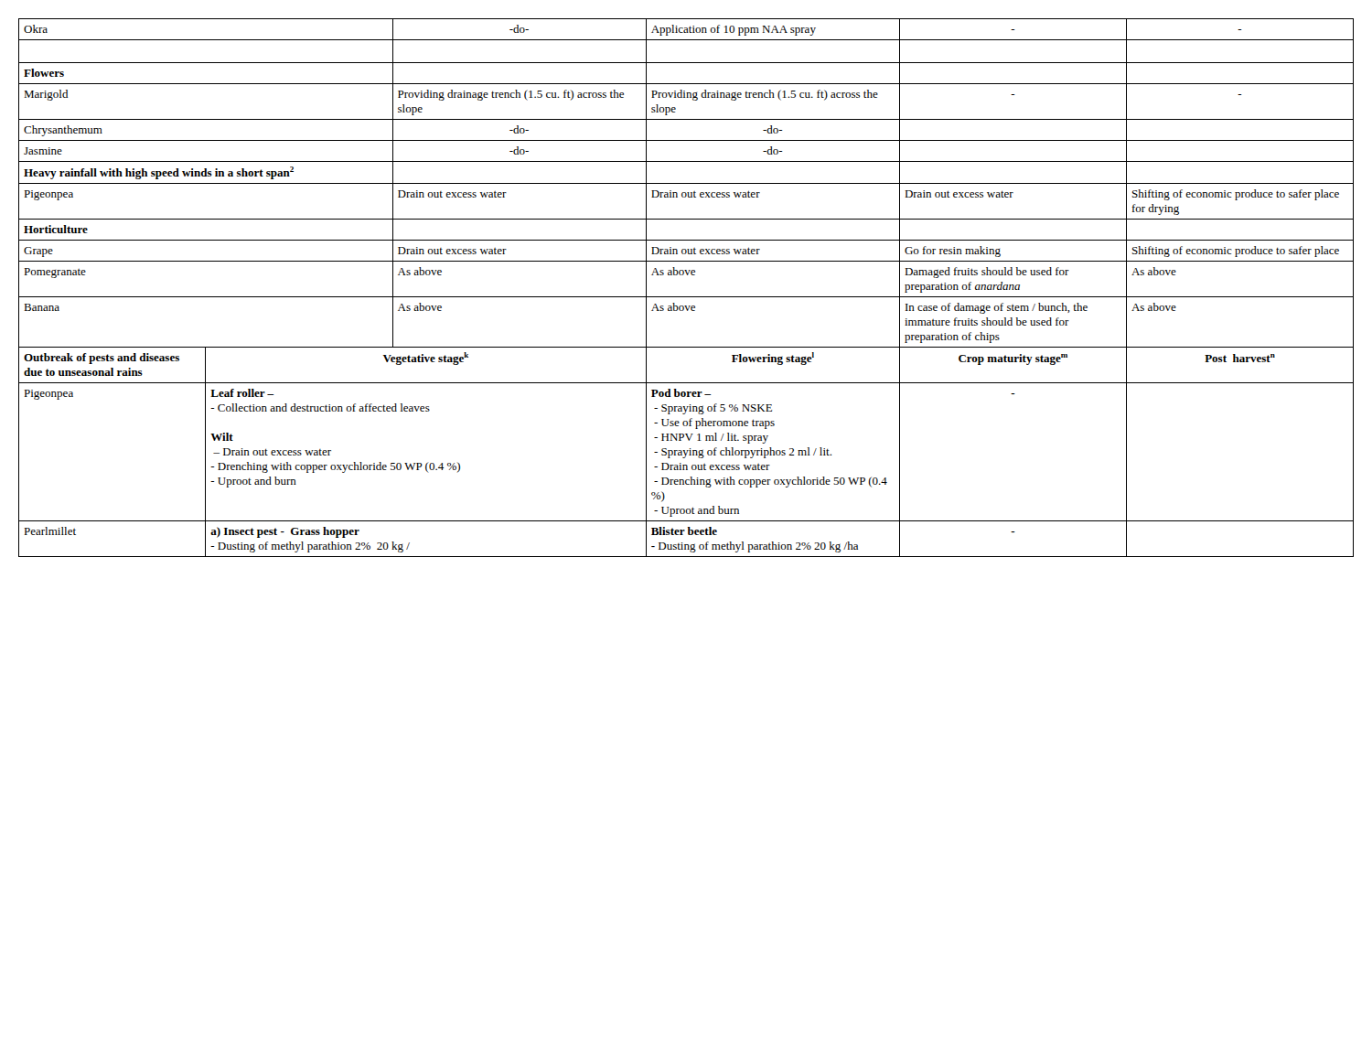| Okra | -do- | Application of 10 ppm NAA spray | - | - |
| Flowers | | | | |
| Marigold | Providing drainage trench (1.5 cu. ft) across the slope | Providing drainage trench (1.5 cu. ft) across the slope | - | - |
| Chrysanthemum | -do- | -do- | | |
| Jasmine | -do- | -do- | | |
| Heavy rainfall with high speed winds in a short span 2 | | | | |
| Pigeonpea | Drain out excess water | Drain out excess water | Drain out excess water | Shifting of economic produce to safer place for drying |
| Horticulture | | | | |
| Grape | Drain out excess water | Drain out excess water | Go for resin making | Shifting of economic produce to safer place |
| Pomegranate | As above | As above | Damaged fruits should be used for preparation of anardana | As above |
| Banana | As above | As above | In case of damage of stem / bunch, the immature fruits should be used for preparation of chips | As above |
| Outbreak of pests and diseases due to unseasonal rains | Vegetative stage k | Flowering stage l | Crop maturity stage m | Post harvest n |
| Pigeonpea | Leaf roller – - Collection and destruction of affected leaves Wilt – Drain out excess water - Drenching with copper oxychloride 50 WP (0.4 %) - Uproot and burn | Pod borer – - Spraying of 5 % NSKE - Use of pheromone traps - HNPV 1 ml / lit. spray - Spraying of chlorpyriphos 2 ml / lit. - Drain out excess water - Drenching with copper oxychloride 50 WP (0.4 %) - Uproot and burn | - | |
| Pearlmillet | a) Insect pest - Grass hopper - Dusting of methyl parathion 2% 20 kg / | Blister beetle - Dusting of methyl parathion 2% 20 kg /ha | - | |